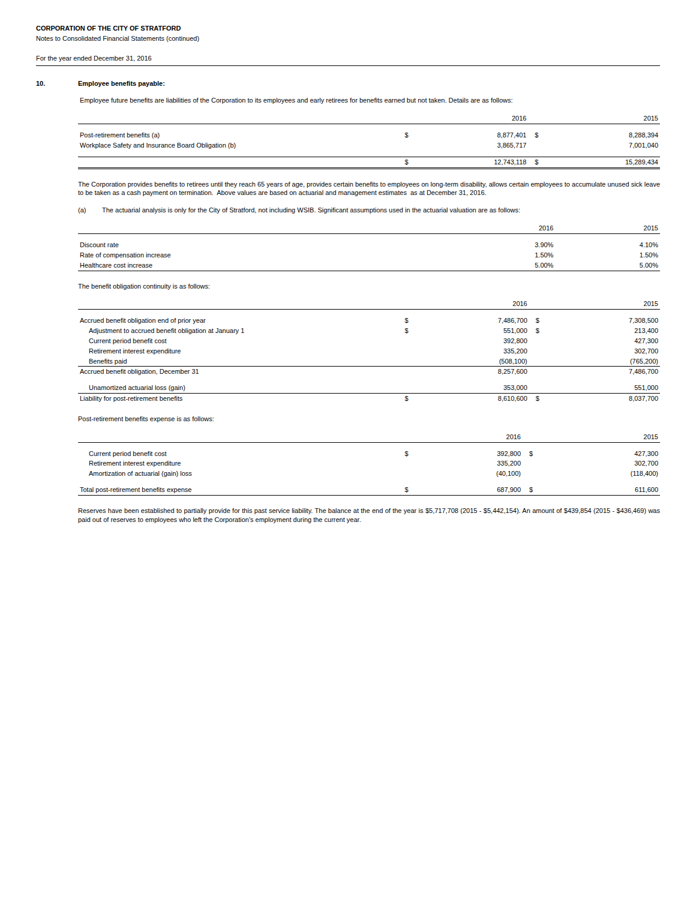CORPORATION OF THE CITY OF STRATFORD
Notes to Consolidated Financial Statements (continued)
For the year ended December 31, 2016
10.
Employee benefits payable:
Employee future benefits are liabilities of the Corporation to its employees and early retirees for benefits earned but not taken. Details are as follows:
| | | 2016 | | 2015 |
| --- | --- | --- | --- | --- |
| Post-retirement benefits (a) | $ | 8,877,401 | $ | 8,288,394 |
| Workplace Safety and Insurance Board Obligation (b) | | 3,865,717 | | 7,001,040 |
| | $ | 12,743,118 | $ | 15,289,434 |
The Corporation provides benefits to retirees until they reach 65 years of age, provides certain benefits to employees on long-term disability, allows certain employees to accumulate unused sick leave to be taken as a cash payment on termination. Above values are based on actuarial and management estimates as at December 31, 2016.
(a)
The actuarial analysis is only for the City of Stratford, not including WSIB. Significant assumptions used in the actuarial valuation are as follows:
| | 2016 | 2015 |
| --- | --- | --- |
| Discount rate | 3.90% | 4.10% |
| Rate of compensation increase | 1.50% | 1.50% |
| Healthcare cost increase | 5.00% | 5.00% |
The benefit obligation continuity is as follows:
| | | 2016 | | 2015 |
| --- | --- | --- | --- | --- |
| Accrued benefit obligation end of prior year | $ | 7,486,700 | $ | 7,308,500 |
| Adjustment to accrued benefit obligation at January 1 | $ | 551,000 | $ | 213,400 |
| Current period benefit cost | | 392,800 | | 427,300 |
| Retirement interest expenditure | | 335,200 | | 302,700 |
| Benefits paid | | (508,100) | | (765,200) |
| Accrued benefit obligation, December 31 | | 8,257,600 | | 7,486,700 |
| Unamortized actuarial loss (gain) | | 353,000 | | 551,000 |
| Liability for post-retirement benefits | $ | 8,610,600 | $ | 8,037,700 |
Post-retirement benefits expense is as follows:
| | | 2016 | | 2015 |
| --- | --- | --- | --- | --- |
| Current period benefit cost | $ | 392,800 | $ | 427,300 |
| Retirement interest expenditure | | 335,200 | | 302,700 |
| Amortization of actuarial (gain) loss | | (40,100) | | (118,400) |
| Total post-retirement benefits expense | $ | 687,900 | $ | 611,600 |
Reserves have been established to partially provide for this past service liability. The balance at the end of the year is $5,717,708 (2015 - $5,442,154). An amount of $439,854 (2015 - $436,469) was paid out of reserves to employees who left the Corporation's employment during the current year.